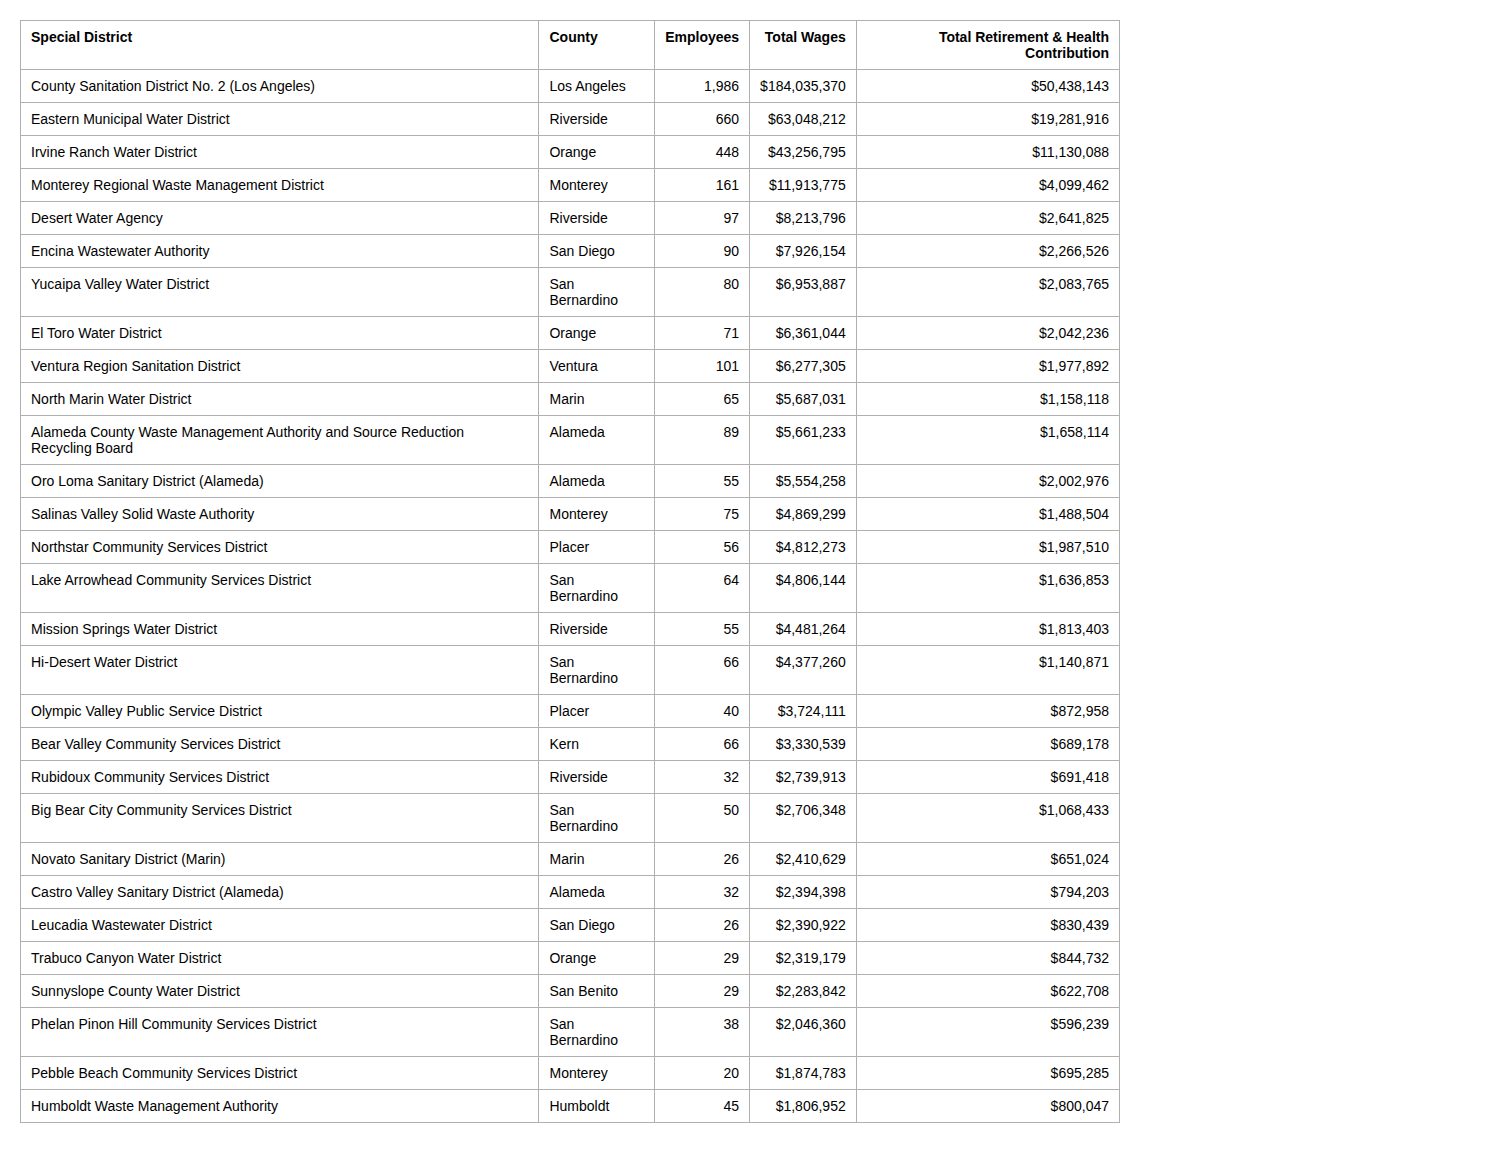| Special District | County | Employees | Total Wages | Total Retirement & Health Contribution |
| --- | --- | --- | --- | --- |
| County Sanitation District No. 2 (Los Angeles) | Los Angeles | 1,986 | $184,035,370 | $50,438,143 |
| Eastern Municipal Water District | Riverside | 660 | $63,048,212 | $19,281,916 |
| Irvine Ranch Water District | Orange | 448 | $43,256,795 | $11,130,088 |
| Monterey Regional Waste Management District | Monterey | 161 | $11,913,775 | $4,099,462 |
| Desert Water Agency | Riverside | 97 | $8,213,796 | $2,641,825 |
| Encina Wastewater Authority | San Diego | 90 | $7,926,154 | $2,266,526 |
| Yucaipa Valley Water District | San Bernardino | 80 | $6,953,887 | $2,083,765 |
| El Toro Water District | Orange | 71 | $6,361,044 | $2,042,236 |
| Ventura Region Sanitation District | Ventura | 101 | $6,277,305 | $1,977,892 |
| North Marin Water District | Marin | 65 | $5,687,031 | $1,158,118 |
| Alameda County Waste Management Authority and Source Reduction Recycling Board | Alameda | 89 | $5,661,233 | $1,658,114 |
| Oro Loma Sanitary District (Alameda) | Alameda | 55 | $5,554,258 | $2,002,976 |
| Salinas Valley Solid Waste Authority | Monterey | 75 | $4,869,299 | $1,488,504 |
| Northstar Community Services District | Placer | 56 | $4,812,273 | $1,987,510 |
| Lake Arrowhead Community Services District | San Bernardino | 64 | $4,806,144 | $1,636,853 |
| Mission Springs Water District | Riverside | 55 | $4,481,264 | $1,813,403 |
| Hi-Desert Water District | San Bernardino | 66 | $4,377,260 | $1,140,871 |
| Olympic Valley Public Service District | Placer | 40 | $3,724,111 | $872,958 |
| Bear Valley Community Services District | Kern | 66 | $3,330,539 | $689,178 |
| Rubidoux Community Services District | Riverside | 32 | $2,739,913 | $691,418 |
| Big Bear City Community Services District | San Bernardino | 50 | $2,706,348 | $1,068,433 |
| Novato Sanitary District (Marin) | Marin | 26 | $2,410,629 | $651,024 |
| Castro Valley Sanitary District (Alameda) | Alameda | 32 | $2,394,398 | $794,203 |
| Leucadia Wastewater District | San Diego | 26 | $2,390,922 | $830,439 |
| Trabuco Canyon Water District | Orange | 29 | $2,319,179 | $844,732 |
| Sunnyslope County Water District | San Benito | 29 | $2,283,842 | $622,708 |
| Phelan Pinon Hill Community Services District | San Bernardino | 38 | $2,046,360 | $596,239 |
| Pebble Beach Community Services District | Monterey | 20 | $1,874,783 | $695,285 |
| Humboldt Waste Management Authority | Humboldt | 45 | $1,806,952 | $800,047 |